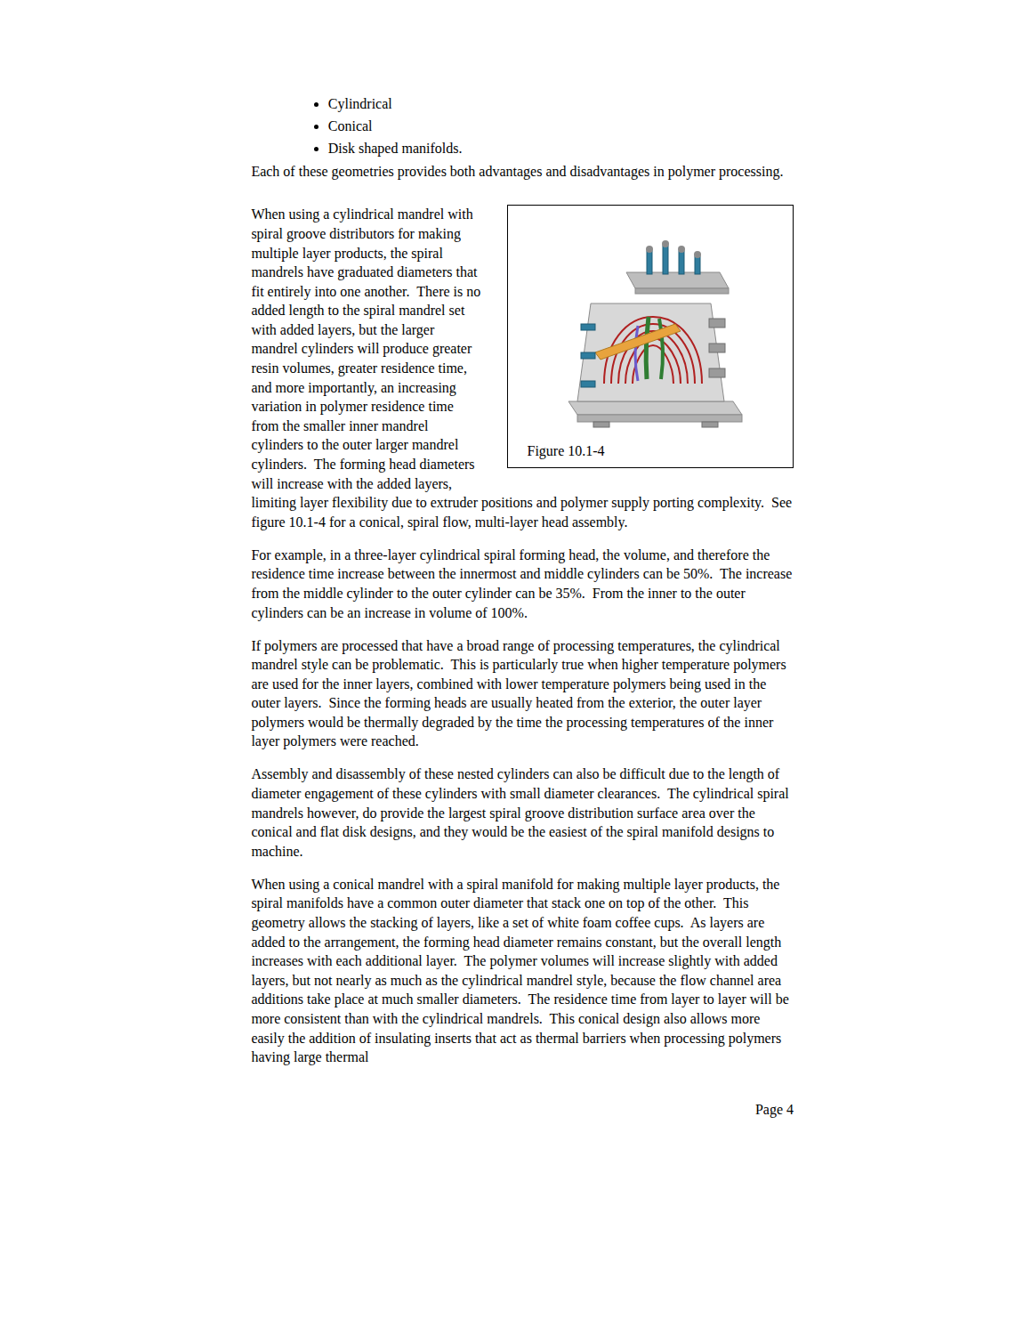Cylindrical
Conical
Disk shaped manifolds.
Each of these geometries provides both advantages and disadvantages in polymer processing.
Figure 10.1-4
When using a cylindrical mandrel with spiral groove distributors for making multiple layer products, the spiral mandrels have graduated diameters that fit entirely into one another. There is no added length to the spiral mandrel set with added layers, but the larger mandrel cylinders will produce greater resin volumes, greater residence time, and more importantly, an increasing variation in polymer residence time from the smaller inner mandrel cylinders to the outer larger mandrel cylinders. The forming head diameters will increase with the added layers, limiting layer flexibility due to extruder positions and polymer supply porting complexity. See figure 10.1-4 for a conical, spiral flow, multi-layer head assembly.
For example, in a three-layer cylindrical spiral forming head, the volume, and therefore the residence time increase between the innermost and middle cylinders can be 50%. The increase from the middle cylinder to the outer cylinder can be 35%. From the inner to the outer cylinders can be an increase in volume of 100%.
If polymers are processed that have a broad range of processing temperatures, the cylindrical mandrel style can be problematic. This is particularly true when higher temperature polymers are used for the inner layers, combined with lower temperature polymers being used in the outer layers. Since the forming heads are usually heated from the exterior, the outer layer polymers would be thermally degraded by the time the processing temperatures of the inner layer polymers were reached.
Assembly and disassembly of these nested cylinders can also be difficult due to the length of diameter engagement of these cylinders with small diameter clearances. The cylindrical spiral mandrels however, do provide the largest spiral groove distribution surface area over the conical and flat disk designs, and they would be the easiest of the spiral manifold designs to machine.
When using a conical mandrel with a spiral manifold for making multiple layer products, the spiral manifolds have a common outer diameter that stack one on top of the other. This geometry allows the stacking of layers, like a set of white foam coffee cups. As layers are added to the arrangement, the forming head diameter remains constant, but the overall length increases with each additional layer. The polymer volumes will increase slightly with added layers, but not nearly as much as the cylindrical mandrel style, because the flow channel area additions take place at much smaller diameters. The residence time from layer to layer will be more consistent than with the cylindrical mandrels. This conical design also allows more easily the addition of insulating inserts that act as thermal barriers when processing polymers having large thermal
Page 4